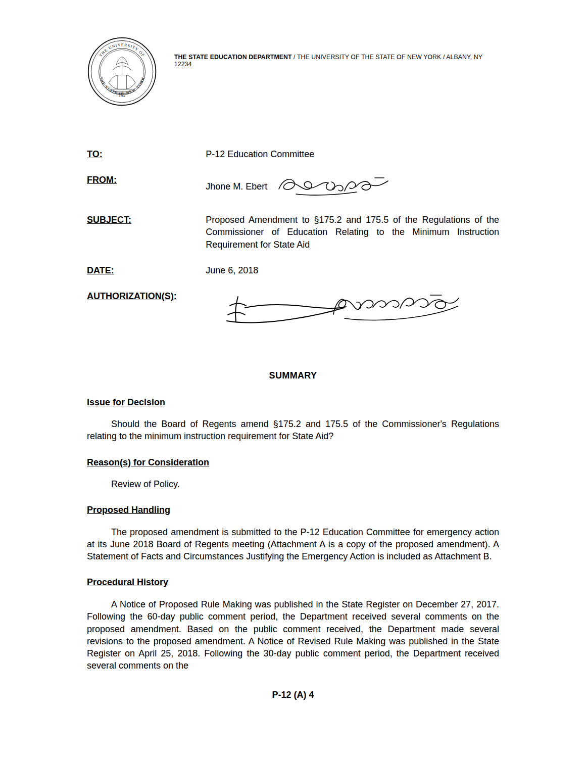THE UNIVERSITY OF THE STATE OF NEW YORK 1784
THE STATE EDUCATION DEPARTMENT / THE UNIVERSITY OF THE STATE OF NEW YORK / ALBANY, NY 12234
| TO: | P-12 Education Committee |
| FROM: | Jhone M. Ebert |
| SUBJECT: | Proposed Amendment to §175.2 and 175.5 of the Regulations of the Commissioner of Education Relating to the Minimum Instruction Requirement for State Aid |
| DATE: | June 6, 2018 |
| AUTHORIZATION(S): | |
SUMMARY
Issue for Decision
Should the Board of Regents amend §175.2 and 175.5 of the Commissioner's Regulations relating to the minimum instruction requirement for State Aid?
Reason(s) for Consideration
Review of Policy.
Proposed Handling
The proposed amendment is submitted to the P-12 Education Committee for emergency action at its June 2018 Board of Regents meeting (Attachment A is a copy of the proposed amendment). A Statement of Facts and Circumstances Justifying the Emergency Action is included as Attachment B.
Procedural History
A Notice of Proposed Rule Making was published in the State Register on December 27, 2017. Following the 60-day public comment period, the Department received several comments on the proposed amendment. Based on the public comment received, the Department made several revisions to the proposed amendment. A Notice of Revised Rule Making was published in the State Register on April 25, 2018. Following the 30-day public comment period, the Department received several comments on the
P-12 (A) 4